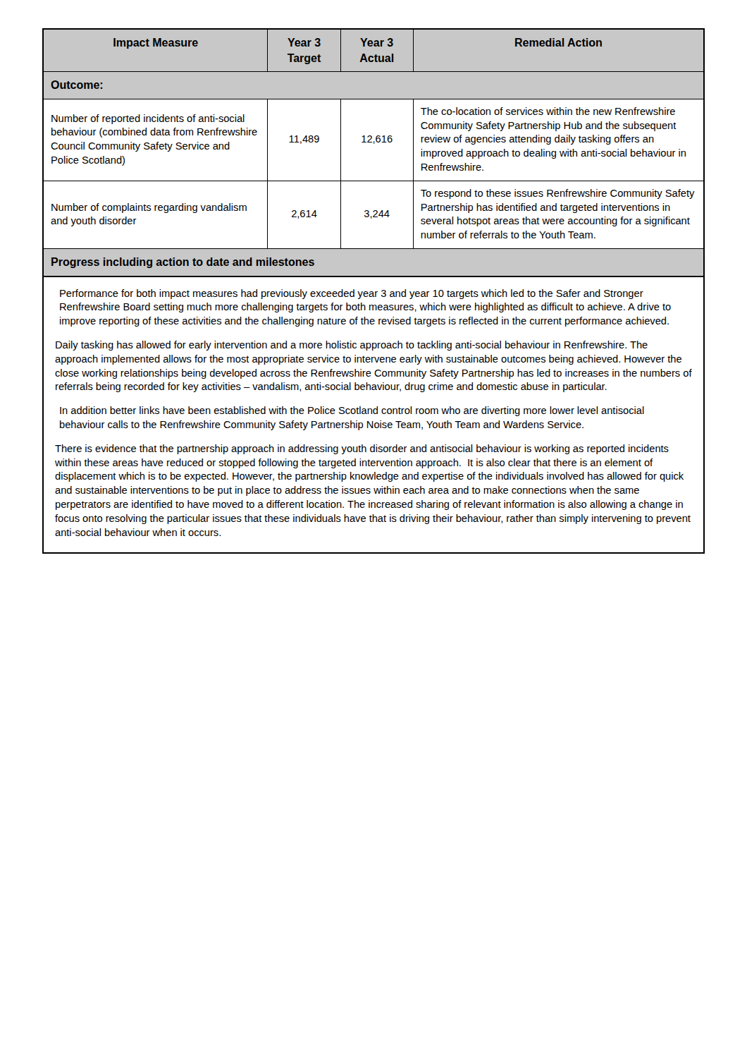| Impact Measure | Year 3 Target | Year 3 Actual | Remedial Action |
| --- | --- | --- | --- |
| Outcome: |
| Number of reported incidents of anti-social behaviour (combined data from Renfrewshire Council Community Safety Service and Police Scotland) | 11,489 | 12,616 | The co-location of services within the new Renfrewshire Community Safety Partnership Hub and the subsequent review of agencies attending daily tasking offers an improved approach to dealing with anti-social behaviour in Renfrewshire. |
| Number of complaints regarding vandalism and youth disorder | 2,614 | 3,244 | To respond to these issues Renfrewshire Community Safety Partnership has identified and targeted interventions in several hotspot areas that were accounting for a significant number of referrals to the Youth Team. |
| Progress including action to date and milestones |
Performance for both impact measures had previously exceeded year 3 and year 10 targets which led to the Safer and Stronger Renfrewshire Board setting much more challenging targets for both measures, which were highlighted as difficult to achieve. A drive to improve reporting of these activities and the challenging nature of the revised targets is reflected in the current performance achieved.
Daily tasking has allowed for early intervention and a more holistic approach to tackling anti-social behaviour in Renfrewshire. The approach implemented allows for the most appropriate service to intervene early with sustainable outcomes being achieved. However the close working relationships being developed across the Renfrewshire Community Safety Partnership has led to increases in the numbers of referrals being recorded for key activities – vandalism, anti-social behaviour, drug crime and domestic abuse in particular.
In addition better links have been established with the Police Scotland control room who are diverting more lower level antisocial behaviour calls to the Renfrewshire Community Safety Partnership Noise Team, Youth Team and Wardens Service.
There is evidence that the partnership approach in addressing youth disorder and antisocial behaviour is working as reported incidents within these areas have reduced or stopped following the targeted intervention approach. It is also clear that there is an element of displacement which is to be expected. However, the partnership knowledge and expertise of the individuals involved has allowed for quick and sustainable interventions to be put in place to address the issues within each area and to make connections when the same perpetrators are identified to have moved to a different location. The increased sharing of relevant information is also allowing a change in focus onto resolving the particular issues that these individuals have that is driving their behaviour, rather than simply intervening to prevent anti-social behaviour when it occurs.